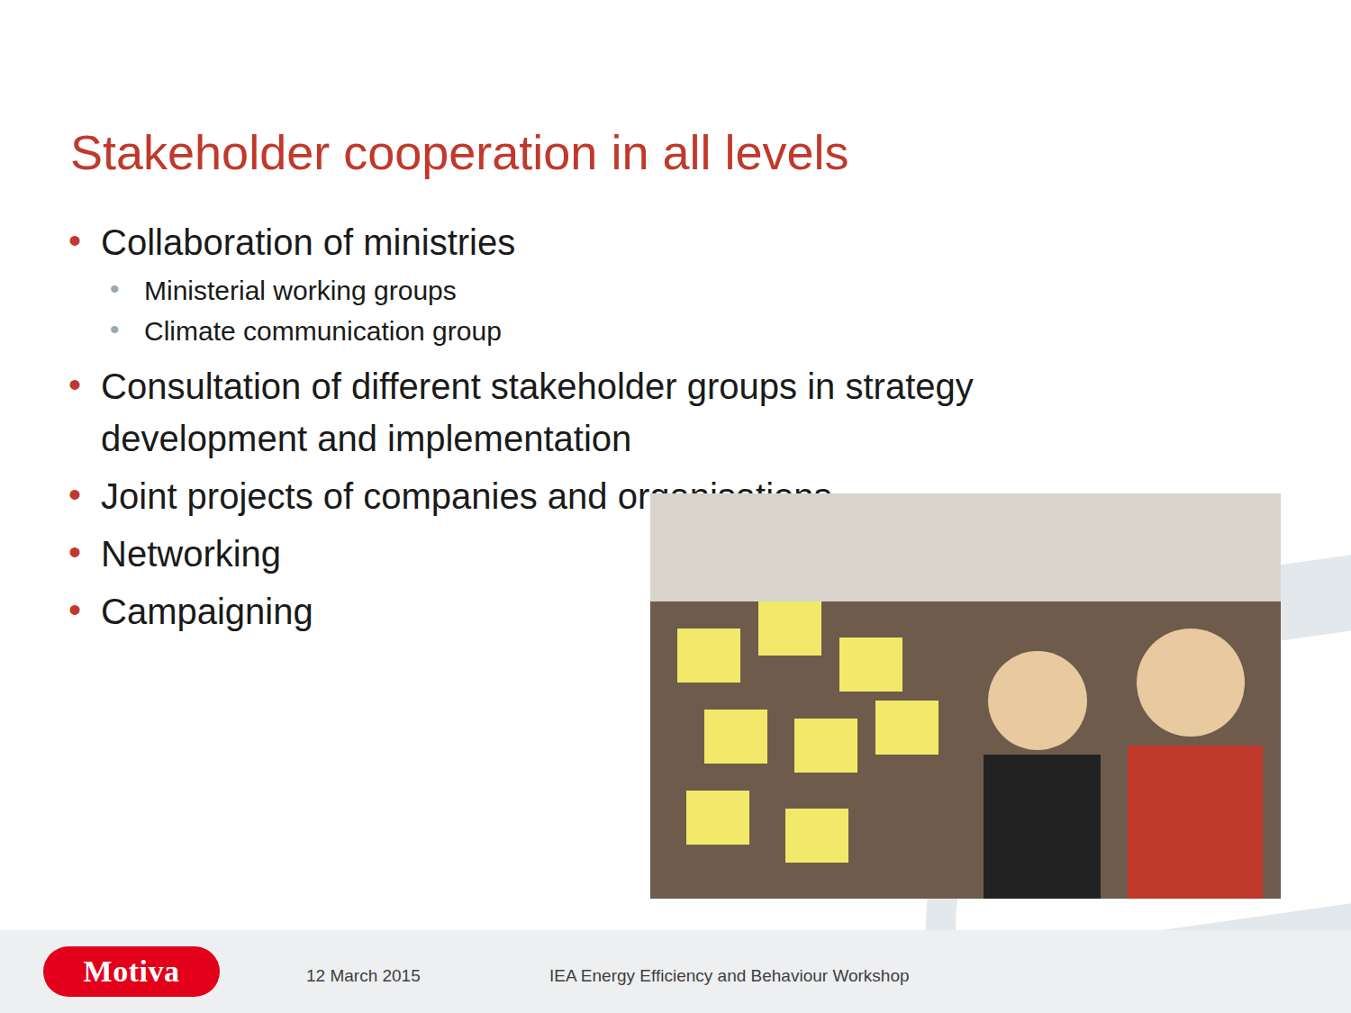Stakeholder cooperation in all levels
Collaboration of ministries
Ministerial working groups
Climate communication group
Consultation of different stakeholder groups in strategy development and implementation
Joint projects of companies and organisations
Networking
Campaigning
Motiva
12 March 2015
IEA Energy Efficiency and Behaviour Workshop